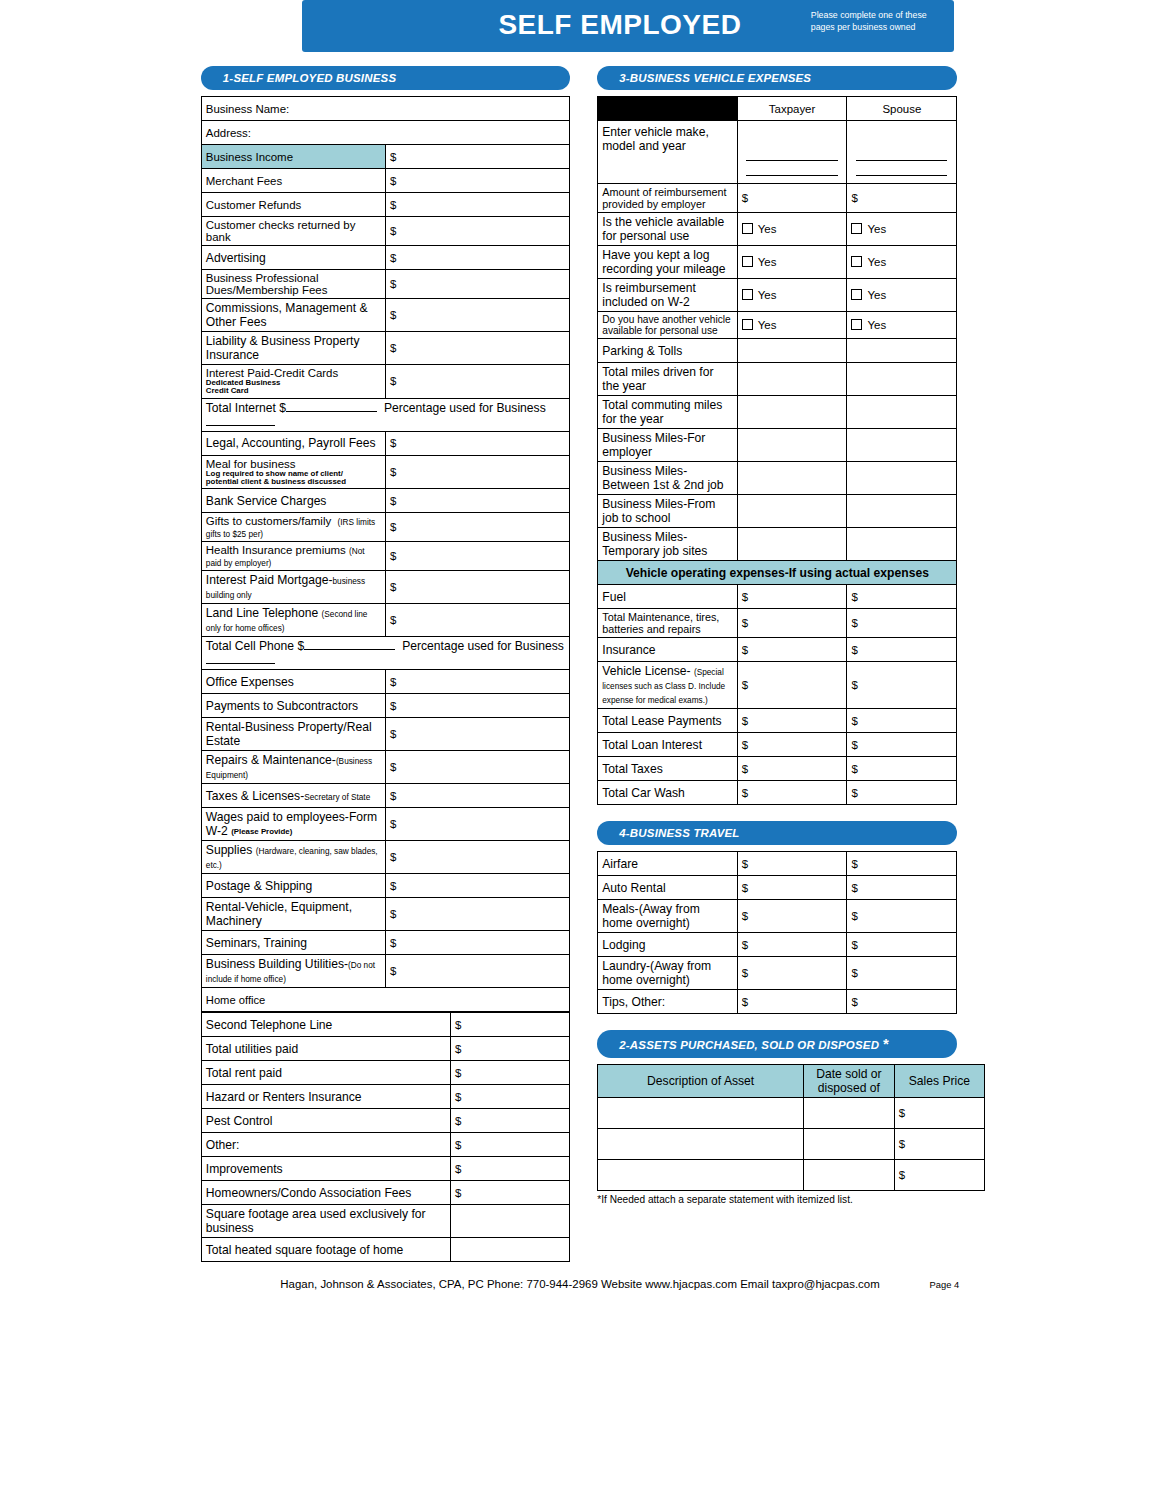SELF EMPLOYED
Please complete one of these
pages per business owned
1-SELF EMPLOYED BUSINESS
| Business Name: |
| Address: |
| Business Income | $ |
| Merchant Fees | $ |
| Customer Refunds | $ |
| Customer checks returned by bank | $ |
| Advertising | $ |
| Business Professional Dues/Membership Fees | $ |
| Commissions, Management & Other Fees | $ |
| Liability & Business Property Insurance | $ |
| Interest Paid-Credit Cards Dedicated Business Credit Card | $ |
| Total Internet $ Percentage used for Business |
| Legal, Accounting, Payroll Fees | $ |
| Meal for business Log required to show name of client/ potential client & business discussed | $ |
| Bank Service Charges | $ |
| Gifts to customers/family (IRS limits gifts to $25 per) | $ |
| Health Insurance premiums (Not paid by employer) | $ |
| Interest Paid Mortgage- business building only | $ |
| Land Line Telephone (Second line only for home offices) | $ |
| Total Cell Phone $ Percentage used for Business |
| Office Expenses | $ |
| Payments to Subcontractors | $ |
| Rental-Business Property/Real Estate | $ |
| Repairs & Maintenance- (Business Equipment) | $ |
| Taxes & Licenses- Secretary of State | $ |
| Wages paid to employees-Form W-2 (Please Provide) | $ |
| Supplies (Hardware, cleaning, saw blades, etc.) | $ |
| Postage & Shipping | $ |
| Rental-Vehicle, Equipment, Machinery | $ |
| Seminars, Training | $ |
| Business Building Utilities- (Do not include if home office) | $ |
| Home office |
| Second Telephone Line | $ |
| Total utilities paid | $ |
| Total rent paid | $ |
| Hazard or Renters Insurance | $ |
| Pest Control | $ |
| Other: | $ |
| Improvements | $ |
| Homeowners/Condo Association Fees | $ |
| Square footage area used exclusively for business | |
| Total heated square footage of home | |
3-BUSINESS VEHICLE EXPENSES
| | Taxpayer | Spouse |
| Enter vehicle make, model and year | | |
| Amount of reimbursement provided by employer | $ | $ |
| Is the vehicle available for personal use | Yes | Yes |
| Have you kept a log recording your mileage | Yes | Yes |
| Is reimbursement included on W-2 | Yes | Yes |
| Do you have another vehicle available for personal use | Yes | Yes |
| Parking & Tolls | | |
| Total miles driven for the year | | |
| Total commuting miles for the year | | |
| Business Miles-For employer | | |
| Business Miles-Between 1st & 2nd job | | |
| Business Miles-From job to school | | |
| Business Miles-Temporary job sites | | |
| Vehicle operating expenses-If using actual expenses |
| Fuel | $ | $ |
| Total Maintenance, tires, batteries and repairs | $ | $ |
| Insurance | $ | $ |
| Vehicle License- (Special licenses such as Class D. Include expense for medical exams.) | $ | $ |
| Total Lease Payments | $ | $ |
| Total Loan Interest | $ | $ |
| Total Taxes | $ | $ |
| Total Car Wash | $ | $ |
4-BUSINESS TRAVEL
| Airfare | $ | $ |
| Auto Rental | $ | $ |
| Meals-(Away from home overnight) | $ | $ |
| Lodging | $ | $ |
| Laundry-(Away from home overnight) | $ | $ |
| Tips, Other: | $ | $ |
2-ASSETS PURCHASED, SOLD OR DISPOSED *
| Description of Asset | Date sold or disposed of | Sales Price |
| | | $ |
| | | $ |
| | | $ |
*If Needed attach a separate statement with itemized list.
Hagan, Johnson & Associates, CPA, PC Phone: 770-944-2969 Website www.hjacpas.com Email taxpro@hjacpas.com Page 4